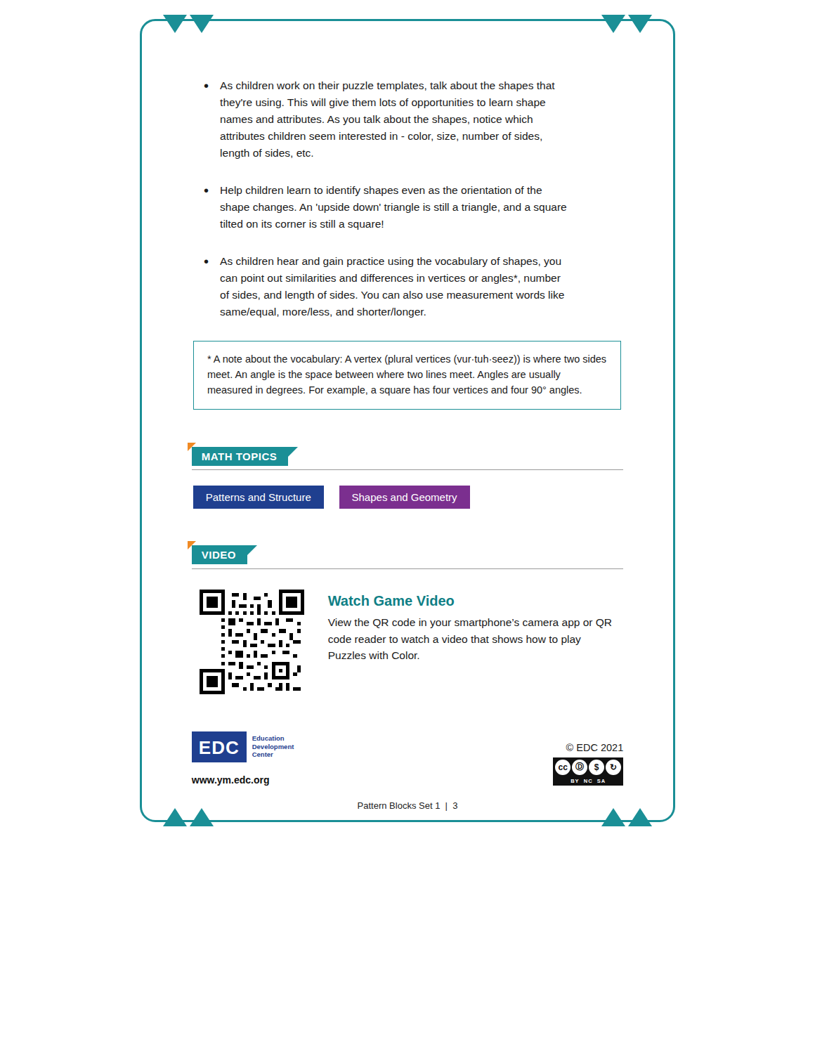As children work on their puzzle templates, talk about the shapes that they're using. This will give them lots of opportunities to learn shape names and attributes. As you talk about the shapes, notice which attributes children seem interested in - color, size, number of sides, length of sides, etc.
Help children learn to identify shapes even as the orientation of the shape changes. An 'upside down' triangle is still a triangle, and a square tilted on its corner is still a square!
As children hear and gain practice using the vocabulary of shapes, you can point out similarities and differences in vertices or angles*, number of sides, and length of sides. You can also use measurement words like same/equal, more/less, and shorter/longer.
* A note about the vocabulary: A vertex (plural vertices (vur·tuh·seez)) is where two sides meet. An angle is the space between where two lines meet. Angles are usually measured in degrees. For example, a square has four vertices and four 90° angles.
MATH TOPICS
Patterns and Structure Shapes and Geometry
VIDEO
Watch Game Video
View the QR code in your smartphone’s camera app or QR code reader to watch a video that shows how to play Puzzles with Color.
EDC
Education
Development
Center
www.ym.edc.org
© EDC 2021
ccⒹ$↻
BY NC SA
Pattern Blocks Set 1 | 3